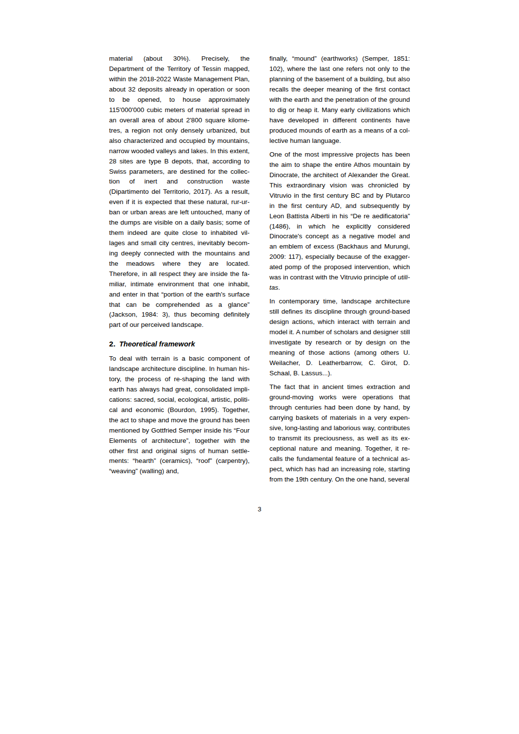material (about 30%). Precisely, the Department of the Territory of Tessin mapped, within the 2018-2022 Waste Management Plan, about 32 deposits already in operation or soon to be opened, to house approximately 115'000'000 cubic meters of material spread in an overall area of about 2'800 square kilometres, a region not only densely urbanized, but also characterized and occupied by mountains, narrow wooded valleys and lakes. In this extent, 28 sites are type B depots, that, according to Swiss parameters, are destined for the collection of inert and construction waste (Dipartimento del Territorio, 2017). As a result, even if it is expected that these natural, rur-urban or urban areas are left untouched, many of the dumps are visible on a daily basis; some of them indeed are quite close to inhabited villages and small city centres, inevitably becoming deeply connected with the mountains and the meadows where they are located. Therefore, in all respect they are inside the familiar, intimate environment that one inhabit, and enter in that “portion of the earth's surface that can be comprehended as a glance” (Jackson, 1984: 3), thus becoming definitely part of our perceived landscape.
2. Theoretical framework
To deal with terrain is a basic component of landscape architecture discipline. In human history, the process of re-shaping the land with earth has always had great, consolidated implications: sacred, social, ecological, artistic, political and economic (Bourdon, 1995). Together, the act to shape and move the ground has been mentioned by Gottfried Semper inside his “Four Elements of architecture”, together with the other first and original signs of human settlements: “hearth” (ceramics), “roof” (carpentry), “weaving” (walling) and,
finally, “mound” (earthworks) (Semper, 1851: 102), where the last one refers not only to the planning of the basement of a building, but also recalls the deeper meaning of the first contact with the earth and the penetration of the ground to dig or heap it. Many early civilizations which have developed in different continents have produced mounds of earth as a means of a collective human language.
One of the most impressive projects has been the aim to shape the entire Athos mountain by Dinocrate, the architect of Alexander the Great. This extraordinary vision was chronicled by Vitruvio in the first century BC and by Plutarco in the first century AD, and subsequently by Leon Battista Alberti in his “De re aedificatoria” (1486), in which he explicitly considered Dinocrate's concept as a negative model and an emblem of excess (Backhaus and Murungi, 2009: 117), especially because of the exaggerated pomp of the proposed intervention, which was in contrast with the Vitruvio principle of utilitas.
In contemporary time, landscape architecture still defines its discipline through ground-based design actions, which interact with terrain and model it. A number of scholars and designer still investigate by research or by design on the meaning of those actions (among others U. Weilacher, D. Leatherbarrow, C. Girot, D. Schaal, B. Lassus...).
The fact that in ancient times extraction and ground-moving works were operations that through centuries had been done by hand, by carrying baskets of materials in a very expensive, long-lasting and laborious way, contributes to transmit its preciousness, as well as its exceptional nature and meaning. Together, it recalls the fundamental feature of a technical aspect, which has had an increasing role, starting from the 19th century. On the one hand, several
3